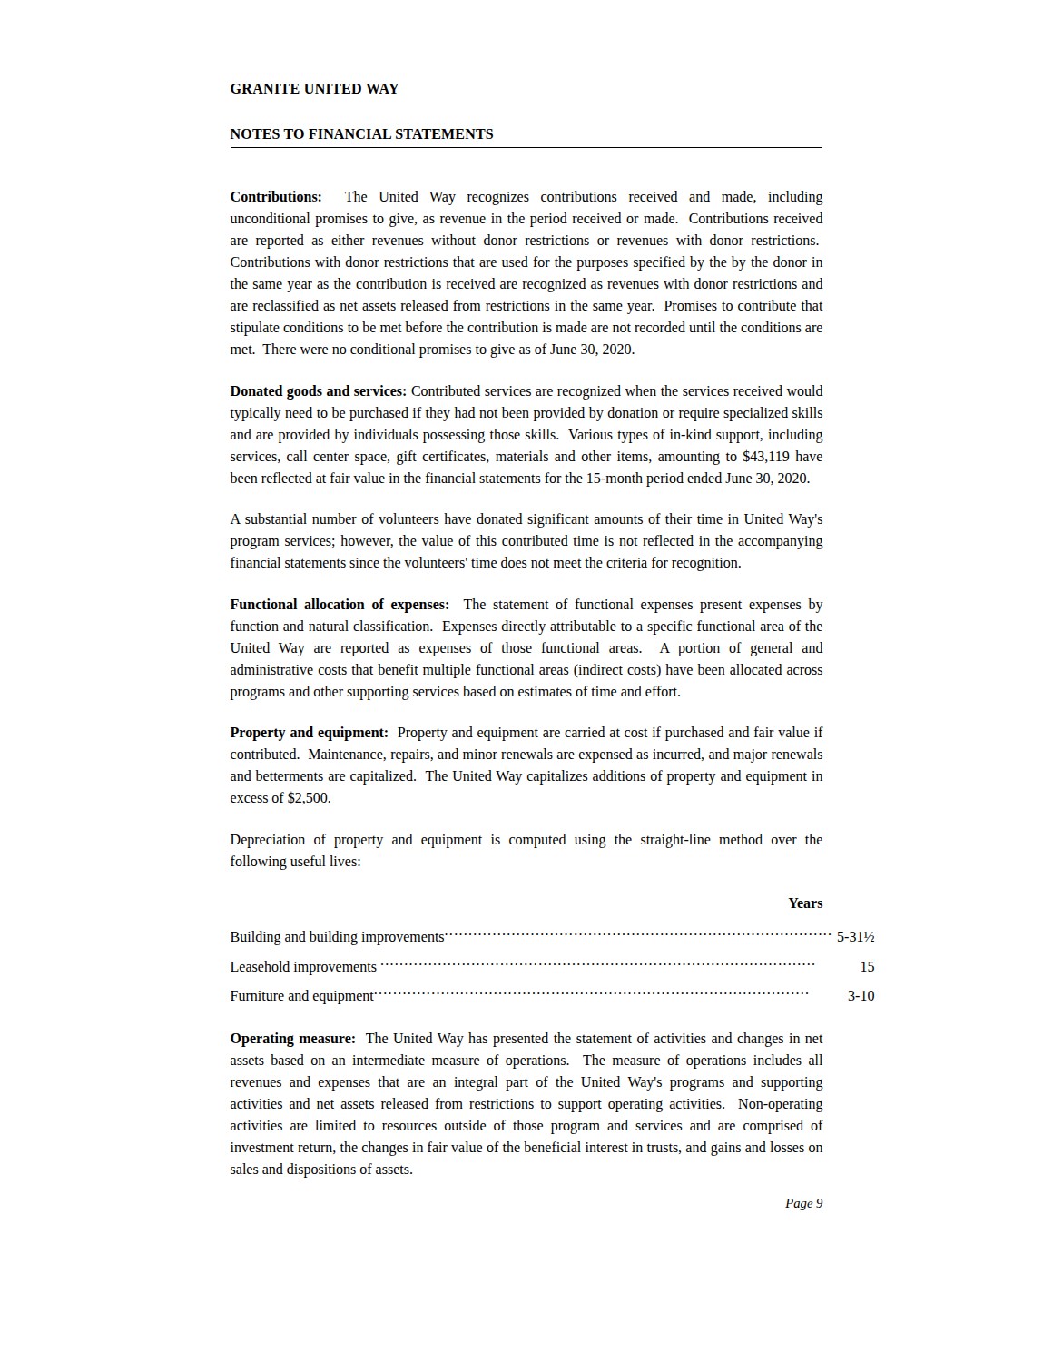GRANITE UNITED WAY
NOTES TO FINANCIAL STATEMENTS
Contributions: The United Way recognizes contributions received and made, including unconditional promises to give, as revenue in the period received or made. Contributions received are reported as either revenues without donor restrictions or revenues with donor restrictions. Contributions with donor restrictions that are used for the purposes specified by the by the donor in the same year as the contribution is received are recognized as revenues with donor restrictions and are reclassified as net assets released from restrictions in the same year. Promises to contribute that stipulate conditions to be met before the contribution is made are not recorded until the conditions are met. There were no conditional promises to give as of June 30, 2020.
Donated goods and services: Contributed services are recognized when the services received would typically need to be purchased if they had not been provided by donation or require specialized skills and are provided by individuals possessing those skills. Various types of in-kind support, including services, call center space, gift certificates, materials and other items, amounting to $43,119 have been reflected at fair value in the financial statements for the 15-month period ended June 30, 2020.
A substantial number of volunteers have donated significant amounts of their time in United Way's program services; however, the value of this contributed time is not reflected in the accompanying financial statements since the volunteers' time does not meet the criteria for recognition.
Functional allocation of expenses: The statement of functional expenses present expenses by function and natural classification. Expenses directly attributable to a specific functional area of the United Way are reported as expenses of those functional areas. A portion of general and administrative costs that benefit multiple functional areas (indirect costs) have been allocated across programs and other supporting services based on estimates of time and effort.
Property and equipment: Property and equipment are carried at cost if purchased and fair value if contributed. Maintenance, repairs, and minor renewals are expensed as incurred, and major renewals and betterments are capitalized. The United Way capitalizes additions of property and equipment in excess of $2,500.
Depreciation of property and equipment is computed using the straight-line method over the following useful lives:
Years
| Building and building improvements ................................................................................. | 5-31½ |
| Leasehold improvements ........................................................................................... | 15 |
| Furniture and equipment ........................................................................................... | 3-10 |
Operating measure: The United Way has presented the statement of activities and changes in net assets based on an intermediate measure of operations. The measure of operations includes all revenues and expenses that are an integral part of the United Way's programs and supporting activities and net assets released from restrictions to support operating activities. Non-operating activities are limited to resources outside of those program and services and are comprised of investment return, the changes in fair value of the beneficial interest in trusts, and gains and losses on sales and dispositions of assets.
Page 9